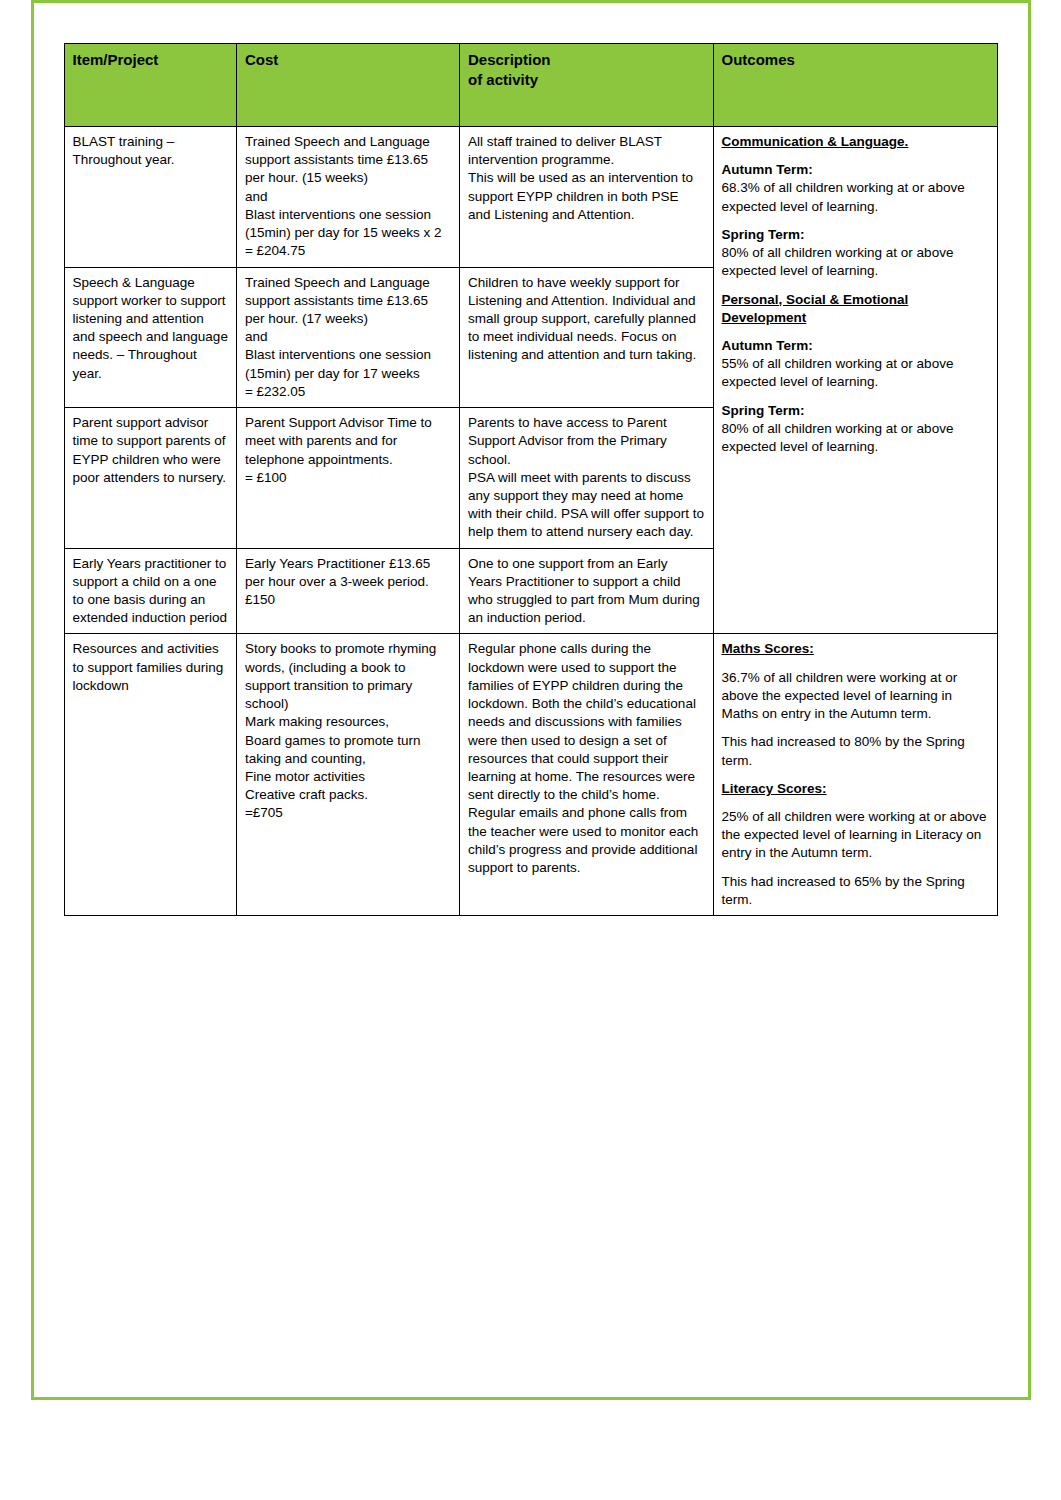| Item/Project | Cost | Description of activity | Outcomes |
| --- | --- | --- | --- |
| BLAST training – Throughout year. | Trained Speech and Language support assistants time £13.65 per hour. (15 weeks) and Blast interventions one session (15min) per day for 15 weeks x 2 = £204.75 | All staff trained to deliver BLAST intervention programme. This will be used as an intervention to support EYPP children in both PSE and Listening and Attention. | Communication & Language. Autumn Term: 68.3% of all children working at or above expected level of learning. Spring Term: 80% of all children working at or above expected level of learning. Personal, Social & Emotional Development Autumn Term: 55% of all children working at or above expected level of learning. Spring Term: 80% of all children working at or above expected level of learning. |
| Speech & Language support worker to support listening and attention and speech and language needs. – Throughout year. | Trained Speech and Language support assistants time £13.65 per hour. (17 weeks) and Blast interventions one session (15min) per day for 17 weeks = £232.05 | Children to have weekly support for Listening and Attention. Individual and small group support, carefully planned to meet individual needs. Focus on listening and attention and turn taking. |
| Parent support advisor time to support parents of EYPP children who were poor attenders to nursery. | Parent Support Advisor Time to meet with parents and for telephone appointments. = £100 | Parents to have access to Parent Support Advisor from the Primary school. PSA will meet with parents to discuss any support they may need at home with their child. PSA will offer support to help them to attend nursery each day. |
| Early Years practitioner to support a child on a one to one basis during an extended induction period | Early Years Practitioner £13.65 per hour over a 3-week period. £150 | One to one support from an Early Years Practitioner to support a child who struggled to part from Mum during an induction period. |
| Resources and activities to support families during lockdown | Story books to promote rhyming words, (including a book to support transition to primary school) Mark making resources, Board games to promote turn taking and counting, Fine motor activities Creative craft packs. =£705 | Regular phone calls during the lockdown were used to support the families of EYPP children during the lockdown. Both the child’s educational needs and discussions with families were then used to design a set of resources that could support their learning at home. The resources were sent directly to the child’s home. Regular emails and phone calls from the teacher were used to monitor each child’s progress and provide additional support to parents. | Maths Scores: 36.7% of all children were working at or above the expected level of learning in Maths on entry in the Autumn term. This had increased to 80% by the Spring term. Literacy Scores: 25% of all children were working at or above the expected level of learning in Literacy on entry in the Autumn term. This had increased to 65% by the Spring term. |